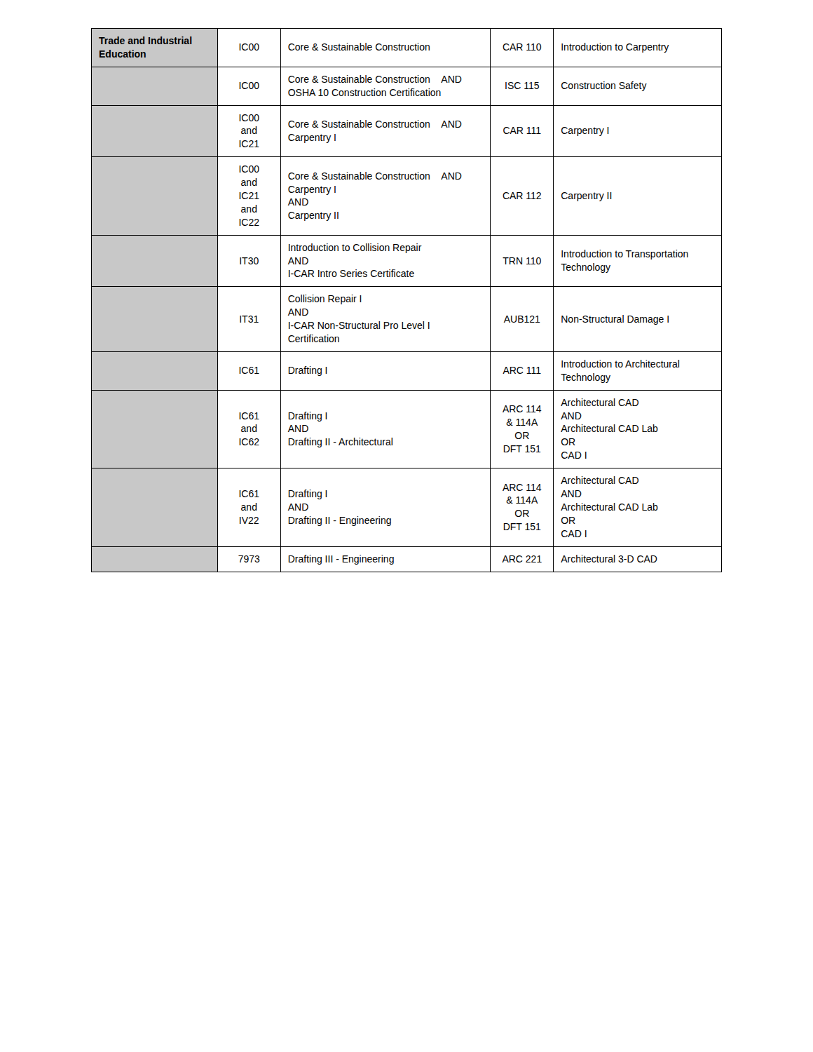| Trade and Industrial Education | IC00 | Core & Sustainable Construction | CAR 110 | Introduction to Carpentry |
| | IC00 | Core & Sustainable Construction AND OSHA 10 Construction Certification | ISC 115 | Construction Safety |
| | IC00 and IC21 | Core & Sustainable Construction AND Carpentry I | CAR 111 | Carpentry I |
| | IC00 and IC21 and IC22 | Core & Sustainable Construction AND Carpentry I AND Carpentry II | CAR 112 | Carpentry II |
| | IT30 | Introduction to Collision Repair AND I-CAR Intro Series Certificate | TRN 110 | Introduction to Transportation Technology |
| | IT31 | Collision Repair I AND I-CAR Non-Structural Pro Level I Certification | AUB121 | Non-Structural Damage I |
| | IC61 | Drafting I | ARC 111 | Introduction to Architectural Technology |
| | IC61 and IC62 | Drafting I AND Drafting II - Architectural | ARC 114 & 114A OR DFT 151 | Architectural CAD AND Architectural CAD Lab OR CAD I |
| | IC61 and IV22 | Drafting I AND Drafting II - Engineering | ARC 114 & 114A OR DFT 151 | Architectural CAD AND Architectural CAD Lab OR CAD I |
| | 7973 | Drafting III - Engineering | ARC 221 | Architectural 3-D CAD |